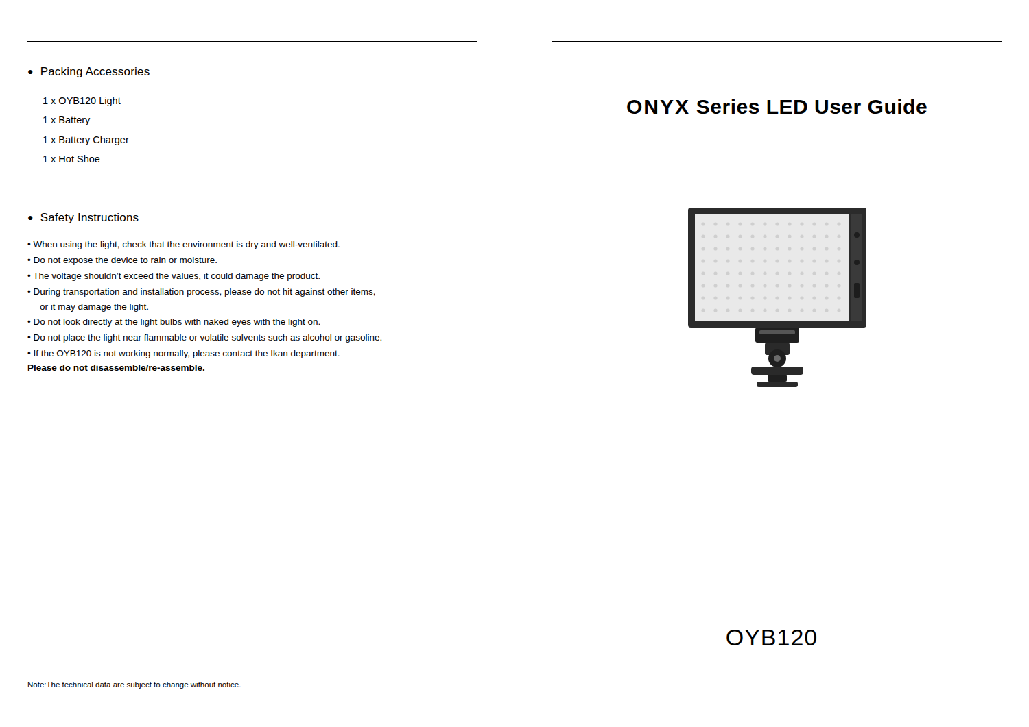Packing Accessories
1 x OYB120 Light
1 x Battery
1 x Battery Charger
1 x Hot Shoe
Safety Instructions
• When using the light, check that the environment is dry and well-ventilated.
• Do not expose the device to rain or moisture.
• The voltage shouldn’t exceed the values, it could damage the product.
• During transportation and installation process, please do not hit against other items, or it may damage the light.
• Do not look directly at the light bulbs with naked eyes with the light on.
• Do not place the light near flammable or volatile solvents such as alcohol or gasoline.
• If the OYB120 is not working normally, please contact the Ikan department.
Please do not disassemble/re-assemble.
Note:The technical data are subject to change without notice.
ONYX Series LED User Guide
OYB120